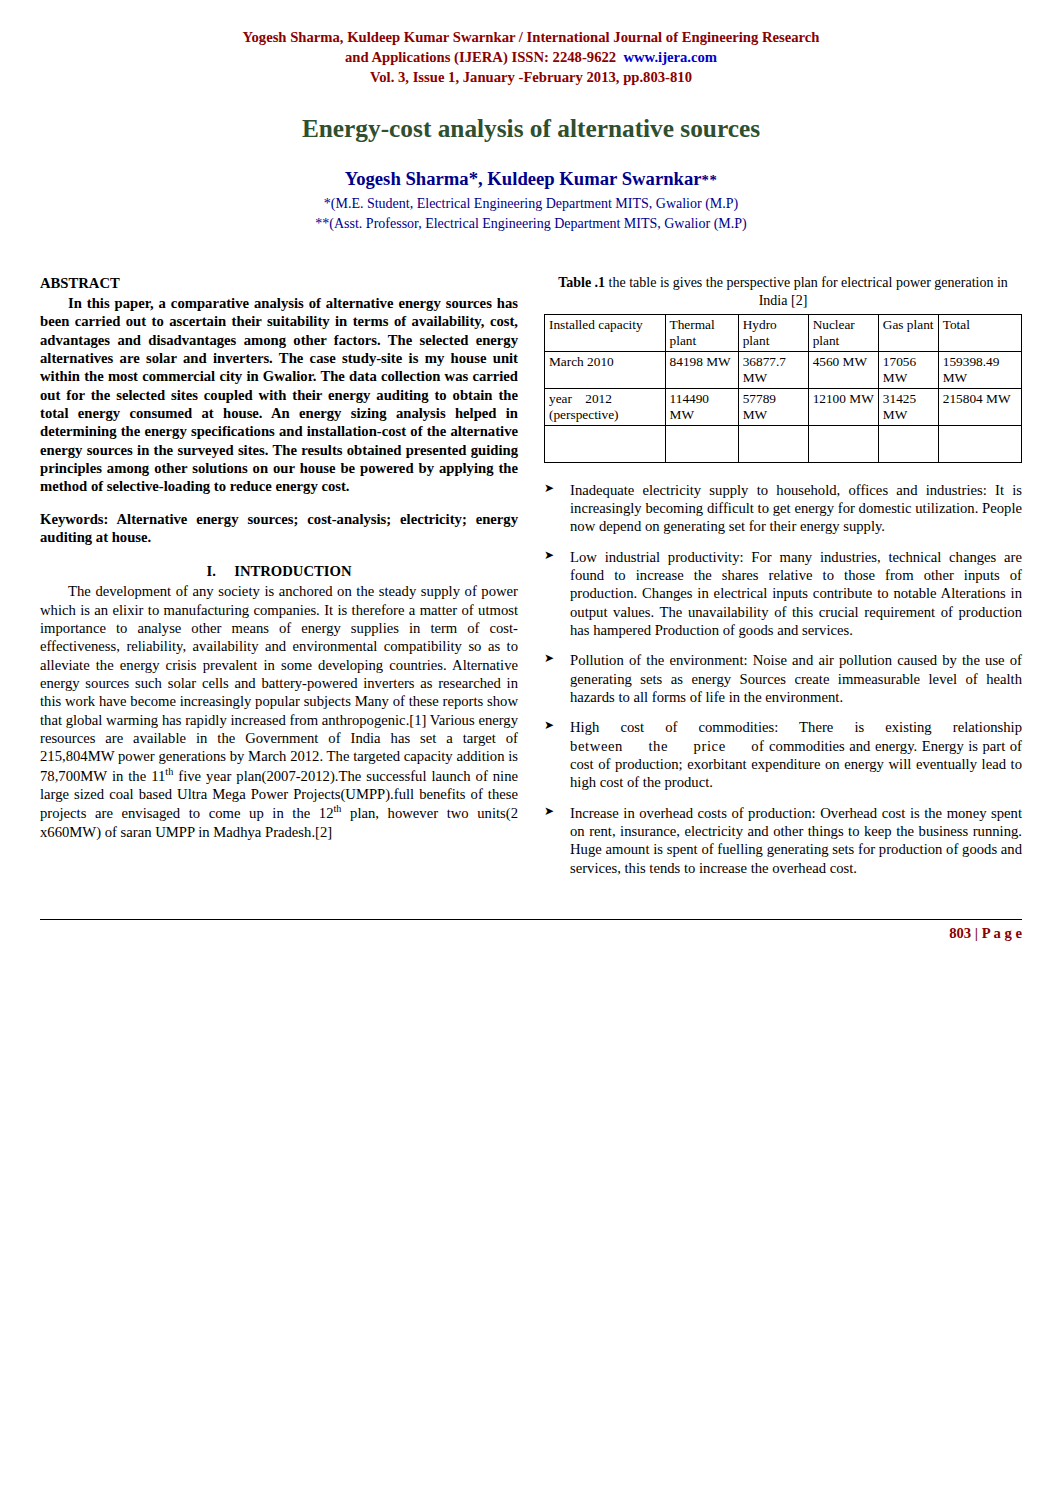Yogesh Sharma, Kuldeep Kumar Swarnkar / International Journal of Engineering Research
and Applications (IJERA) ISSN: 2248-9622 www.ijera.com
Vol. 3, Issue 1, January -February 2013, pp.803-810
Energy-cost analysis of alternative sources
Yogesh Sharma*, Kuldeep Kumar Swarnkar**
*(M.E. Student, Electrical Engineering Department MITS, Gwalior (M.P)
**(Asst. Professor, Electrical Engineering Department MITS, Gwalior (M.P)
ABSTRACT
In this paper, a comparative analysis of alternative energy sources has been carried out to ascertain their suitability in terms of availability, cost, advantages and disadvantages among other factors. The selected energy alternatives are solar and inverters. The case study-site is my house unit within the most commercial city in Gwalior. The data collection was carried out for the selected sites coupled with their energy auditing to obtain the total energy consumed at house. An energy sizing analysis helped in determining the energy specifications and installation-cost of the alternative energy sources in the surveyed sites. The results obtained presented guiding principles among other solutions on our house be powered by applying the method of selective-loading to reduce energy cost.
Keywords: Alternative energy sources; cost-analysis; electricity; energy auditing at house.
I. INTRODUCTION
The development of any society is anchored on the steady supply of power which is an elixir to manufacturing companies. It is therefore a matter of utmost importance to analyse other means of energy supplies in term of cost-effectiveness, reliability, availability and environmental compatibility so as to alleviate the energy crisis prevalent in some developing countries. Alternative energy sources such solar cells and battery-powered inverters as researched in this work have become increasingly popular subjects Many of these reports show that global warming has rapidly increased from anthropogenic.[1] Various energy resources are available in the Government of India has set a target of 215,804MW power generations by March 2012. The targeted capacity addition is 78,700MW in the 11th five year plan(2007-2012).The successful launch of nine large sized coal based Ultra Mega Power Projects(UMPP).full benefits of these projects are envisaged to come up in the 12th plan, however two units(2 x660MW) of saran UMPP in Madhya Pradesh.[2]
Table .1 the table is gives the perspective plan for electrical power generation in India [2]
| Installed capacity | Thermal plant | Hydro plant | Nuclear plant | Gas plant | Total |
| March 2010 | 84198 MW | 36877.7 MW | 4560 MW | 17056 MW | 159398.49 MW |
| year 2012 (perspective) | 114490 MW | 57789 MW | 12100 MW | 31425 MW | 215804 MW |
Inadequate electricity supply to household, offices and industries: It is increasingly becoming difficult to get energy for domestic utilization. People now depend on generating set for their energy supply.
Low industrial productivity: For many industries, technical changes are found to increase the shares relative to those from other inputs of production. Changes in electrical inputs contribute to notable Alterations in output values. The unavailability of this crucial requirement of production has hampered Production of goods and services.
Pollution of the environment: Noise and air pollution caused by the use of generating sets as energy Sources create immeasurable level of health hazards to all forms of life in the environment.
High cost of commodities: There is existing relationship between the price of commodities and energy. Energy is part of cost of production; exorbitant expenditure on energy will eventually lead to high cost of the product.
Increase in overhead costs of production: Overhead cost is the money spent on rent, insurance, electricity and other things to keep the business running. Huge amount is spent of fuelling generating sets for production of goods and services, this tends to increase the overhead cost.
803 | P a g e